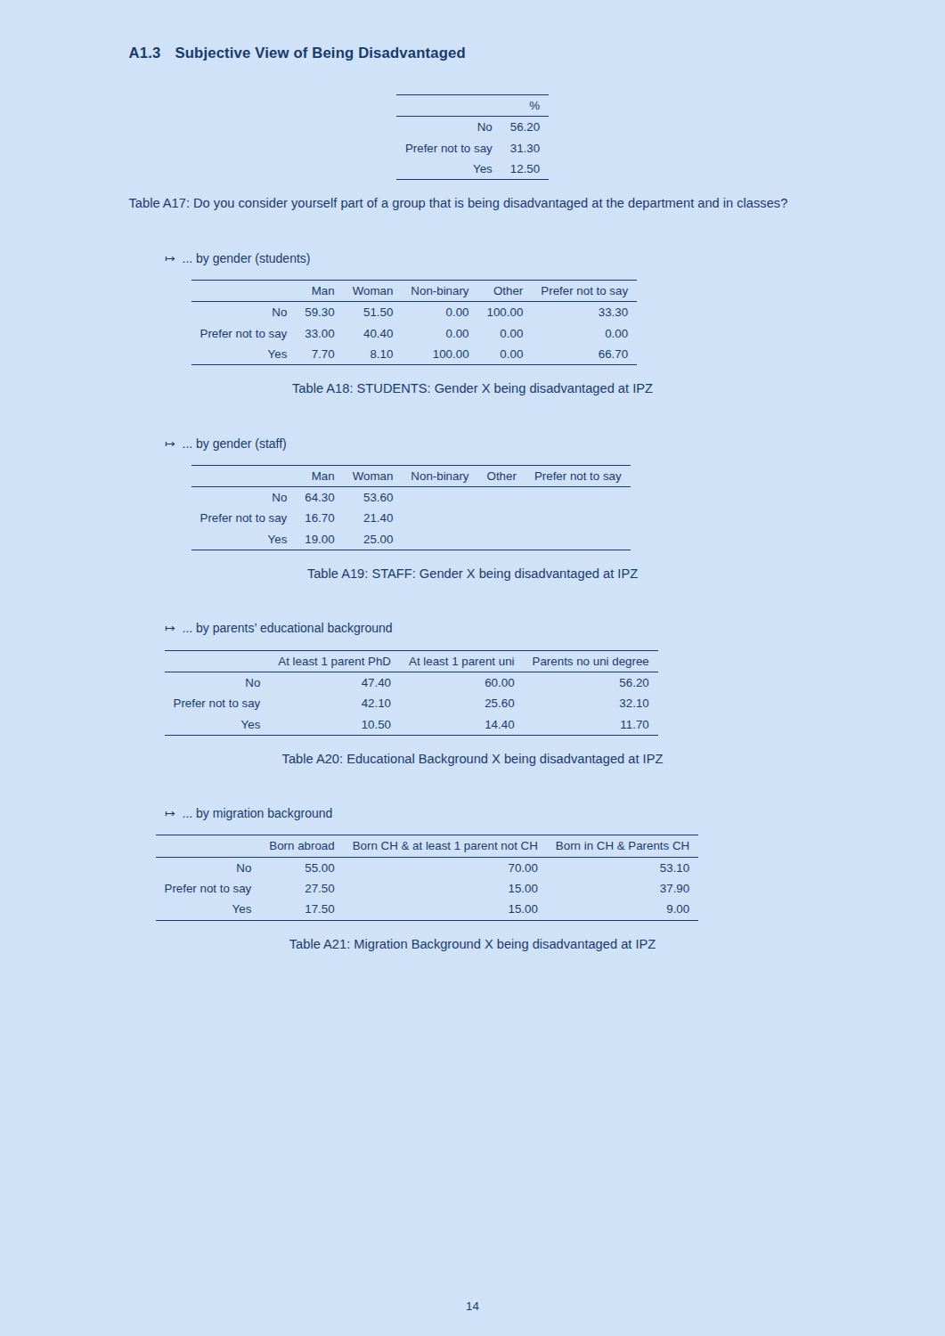A1.3 Subjective View of Being Disadvantaged
| | % |
| --- | --- |
| No | 56.20 |
| Prefer not to say | 31.30 |
| Yes | 12.50 |
Table A17: Do you consider yourself part of a group that is being disadvantaged at the department and in classes?
↦... by gender (students)
| | Man | Woman | Non-binary | Other | Prefer not to say |
| --- | --- | --- | --- | --- | --- |
| No | 59.30 | 51.50 | 0.00 | 100.00 | 33.30 |
| Prefer not to say | 33.00 | 40.40 | 0.00 | 0.00 | 0.00 |
| Yes | 7.70 | 8.10 | 100.00 | 0.00 | 66.70 |
Table A18: STUDENTS: Gender X being disadvantaged at IPZ
↦... by gender (staff)
| | Man | Woman | Non-binary | Other | Prefer not to say |
| --- | --- | --- | --- | --- | --- |
| No | 64.30 | 53.60 | | | |
| Prefer not to say | 16.70 | 21.40 | | | |
| Yes | 19.00 | 25.00 | | | |
Table A19: STAFF: Gender X being disadvantaged at IPZ
↦... by parents’ educational background
| | At least 1 parent PhD | At least 1 parent uni | Parents no uni degree |
| --- | --- | --- | --- |
| No | 47.40 | 60.00 | 56.20 |
| Prefer not to say | 42.10 | 25.60 | 32.10 |
| Yes | 10.50 | 14.40 | 11.70 |
Table A20: Educational Background X being disadvantaged at IPZ
↦... by migration background
| | Born abroad | Born CH & at least 1 parent not CH | Born in CH & Parents CH |
| --- | --- | --- | --- |
| No | 55.00 | 70.00 | 53.10 |
| Prefer not to say | 27.50 | 15.00 | 37.90 |
| Yes | 17.50 | 15.00 | 9.00 |
Table A21: Migration Background X being disadvantaged at IPZ
14